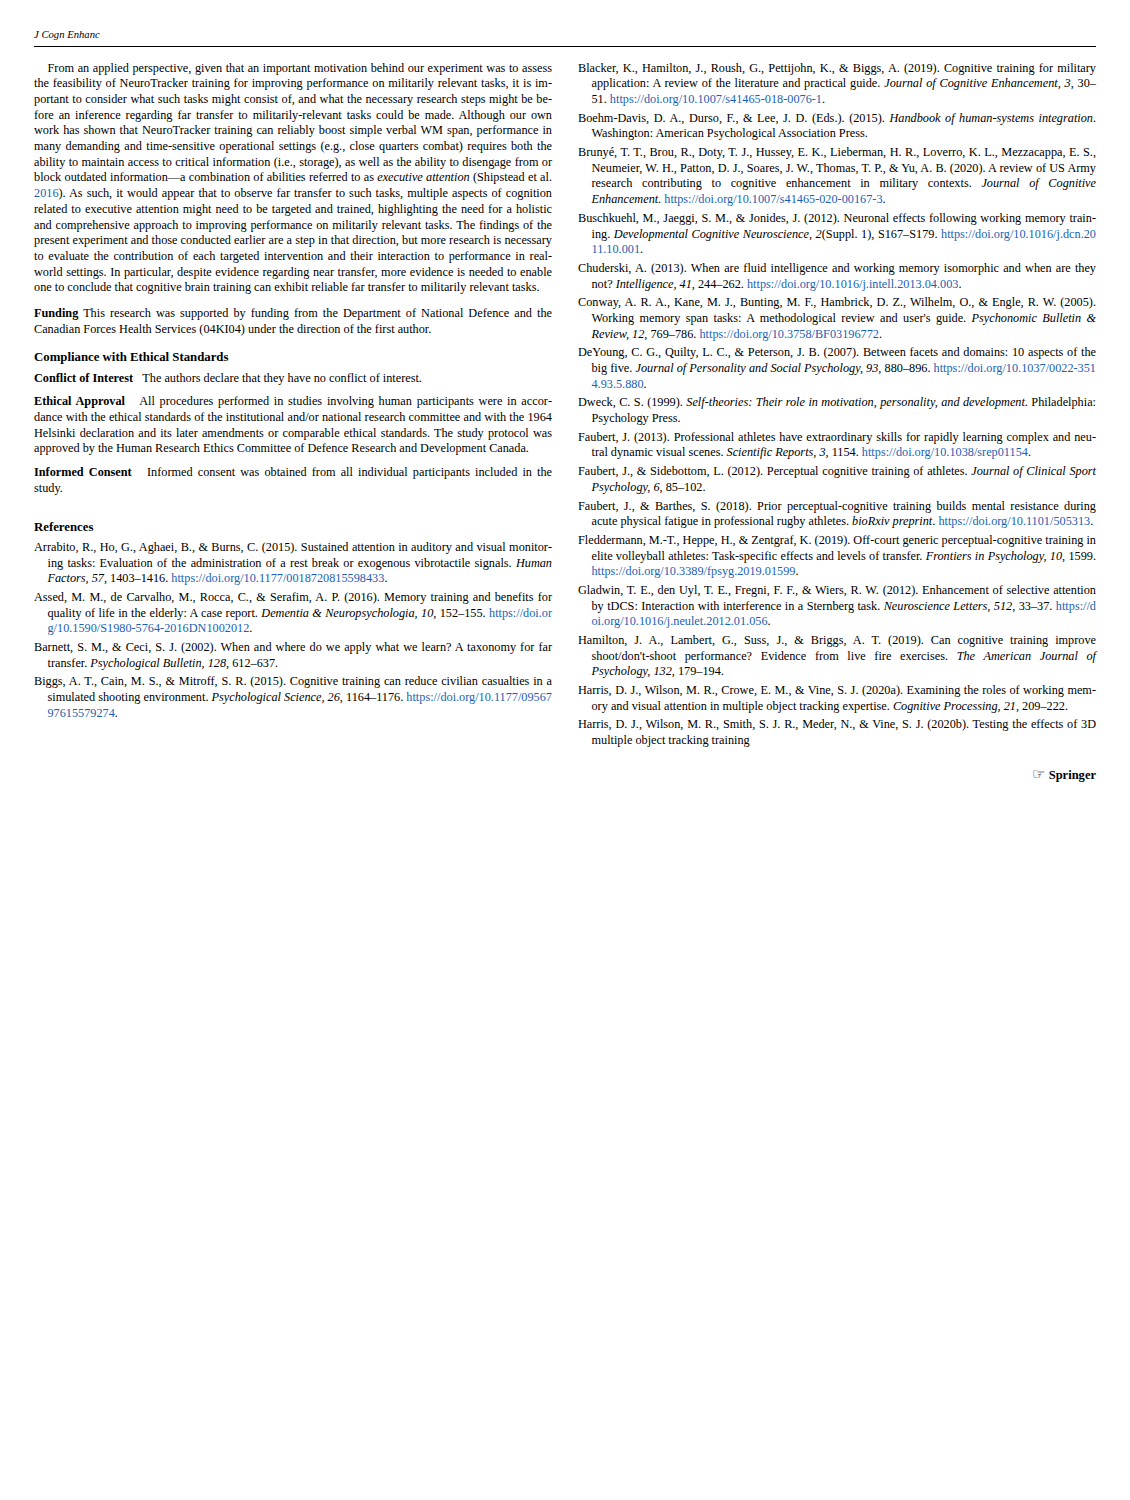J Cogn Enhanc
From an applied perspective, given that an important motivation behind our experiment was to assess the feasibility of NeuroTracker training for improving performance on militarily relevant tasks, it is important to consider what such tasks might consist of, and what the necessary research steps might be before an inference regarding far transfer to militarily-relevant tasks could be made. Although our own work has shown that NeuroTracker training can reliably boost simple verbal WM span, performance in many demanding and time-sensitive operational settings (e.g., close quarters combat) requires both the ability to maintain access to critical information (i.e., storage), as well as the ability to disengage from or block outdated information—a combination of abilities referred to as executive attention (Shipstead et al. 2016). As such, it would appear that to observe far transfer to such tasks, multiple aspects of cognition related to executive attention might need to be targeted and trained, highlighting the need for a holistic and comprehensive approach to improving performance on militarily relevant tasks. The findings of the present experiment and those conducted earlier are a step in that direction, but more research is necessary to evaluate the contribution of each targeted intervention and their interaction to performance in real-world settings. In particular, despite evidence regarding near transfer, more evidence is needed to enable one to conclude that cognitive brain training can exhibit reliable far transfer to militarily relevant tasks.
Funding This research was supported by funding from the Department of National Defence and the Canadian Forces Health Services (04KI04) under the direction of the first author.
Compliance with Ethical Standards
Conflict of Interest The authors declare that they have no conflict of interest.
Ethical Approval All procedures performed in studies involving human participants were in accordance with the ethical standards of the institutional and/or national research committee and with the 1964 Helsinki declaration and its later amendments or comparable ethical standards. The study protocol was approved by the Human Research Ethics Committee of Defence Research and Development Canada.
Informed Consent Informed consent was obtained from all individual participants included in the study.
References
Arrabito, R., Ho, G., Aghaei, B., & Burns, C. (2015). Sustained attention in auditory and visual monitoring tasks: Evaluation of the administration of a rest break or exogenous vibrotactile signals. Human Factors, 57, 1403–1416. https://doi.org/10.1177/0018720815598433.
Assed, M. M., de Carvalho, M., Rocca, C., & Serafim, A. P. (2016). Memory training and benefits for quality of life in the elderly: A case report. Dementia & Neuropsychologia, 10, 152–155. https://doi.org/10.1590/S1980-5764-2016DN1002012.
Barnett, S. M., & Ceci, S. J. (2002). When and where do we apply what we learn? A taxonomy for far transfer. Psychological Bulletin, 128, 612–637.
Biggs, A. T., Cain, M. S., & Mitroff, S. R. (2015). Cognitive training can reduce civilian casualties in a simulated shooting environment. Psychological Science, 26, 1164–1176. https://doi.org/10.1177/0956797615579274.
Blacker, K., Hamilton, J., Roush, G., Pettijohn, K., & Biggs, A. (2019). Cognitive training for military application: A review of the literature and practical guide. Journal of Cognitive Enhancement, 3, 30–51. https://doi.org/10.1007/s41465-018-0076-1.
Boehm-Davis, D. A., Durso, F., & Lee, J. D. (Eds.). (2015). Handbook of human-systems integration. Washington: American Psychological Association Press.
Brunyé, T. T., Brou, R., Doty, T. J., Hussey, E. K., Lieberman, H. R., Loverro, K. L., Mezzacappa, E. S., Neumeier, W. H., Patton, D. J., Soares, J. W., Thomas, T. P., & Yu, A. B. (2020). A review of US Army research contributing to cognitive enhancement in military contexts. Journal of Cognitive Enhancement. https://doi.org/10.1007/s41465-020-00167-3.
Buschkuehl, M., Jaeggi, S. M., & Jonides, J. (2012). Neuronal effects following working memory training. Developmental Cognitive Neuroscience, 2(Suppl. 1), S167–S179. https://doi.org/10.1016/j.dcn.2011.10.001.
Chuderski, A. (2013). When are fluid intelligence and working memory isomorphic and when are they not? Intelligence, 41, 244–262. https://doi.org/10.1016/j.intell.2013.04.003.
Conway, A. R. A., Kane, M. J., Bunting, M. F., Hambrick, D. Z., Wilhelm, O., & Engle, R. W. (2005). Working memory span tasks: A methodological review and user's guide. Psychonomic Bulletin & Review, 12, 769–786. https://doi.org/10.3758/BF03196772.
DeYoung, C. G., Quilty, L. C., & Peterson, J. B. (2007). Between facets and domains: 10 aspects of the big five. Journal of Personality and Social Psychology, 93, 880–896. https://doi.org/10.1037/0022-3514.93.5.880.
Dweck, C. S. (1999). Self-theories: Their role in motivation, personality, and development. Philadelphia: Psychology Press.
Faubert, J. (2013). Professional athletes have extraordinary skills for rapidly learning complex and neutral dynamic visual scenes. Scientific Reports, 3, 1154. https://doi.org/10.1038/srep01154.
Faubert, J., & Sidebottom, L. (2012). Perceptual cognitive training of athletes. Journal of Clinical Sport Psychology, 6, 85–102.
Faubert, J., & Barthes, S. (2018). Prior perceptual-cognitive training builds mental resistance during acute physical fatigue in professional rugby athletes. bioRxiv preprint. https://doi.org/10.1101/505313.
Fleddermann, M.-T., Heppe, H., & Zentgraf, K. (2019). Off-court generic perceptual-cognitive training in elite volleyball athletes: Task-specific effects and levels of transfer. Frontiers in Psychology, 10, 1599. https://doi.org/10.3389/fpsyg.2019.01599.
Gladwin, T. E., den Uyl, T. E., Fregni, F. F., & Wiers, R. W. (2012). Enhancement of selective attention by tDCS: Interaction with interference in a Sternberg task. Neuroscience Letters, 512, 33–37. https://doi.org/10.1016/j.neulet.2012.01.056.
Hamilton, J. A., Lambert, G., Suss, J., & Briggs, A. T. (2019). Can cognitive training improve shoot/don't-shoot performance? Evidence from live fire exercises. The American Journal of Psychology, 132, 179–194.
Harris, D. J., Wilson, M. R., Crowe, E. M., & Vine, S. J. (2020a). Examining the roles of working memory and visual attention in multiple object tracking expertise. Cognitive Processing, 21, 209–222.
Harris, D. J., Wilson, M. R., Smith, S. J. R., Meder, N., & Vine, S. J. (2020b). Testing the effects of 3D multiple object tracking training
☞Springer